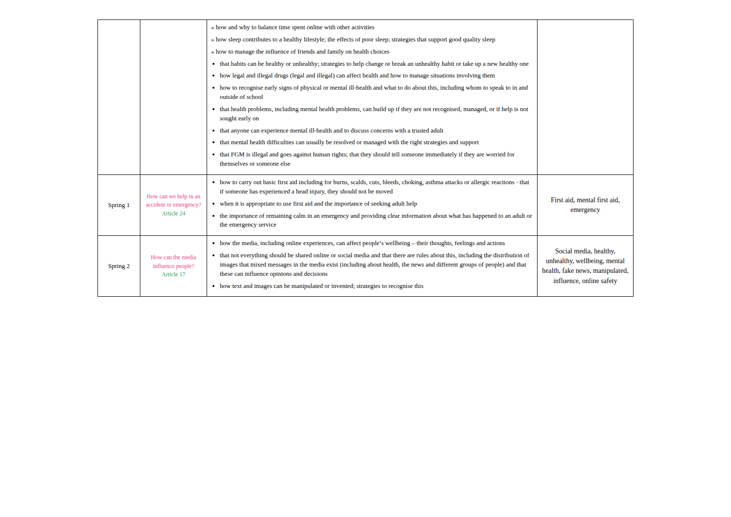| | | » how and why to balance time spent online with other activities » how sleep contributes to a healthy lifestyle; the effects of poor sleep; strategies that support good quality sleep » how to manage the influence of friends and family on health choices that habits can be healthy or unhealthy; strategies to help change or break an unhealthy habit or take up a new healthy one how legal and illegal drugs (legal and illegal) can affect health and how to manage situations involving them how to recognise early signs of physical or mental ill-health and what to do about this, including whom to speak to in and outside of school that health problems, including mental health problems, can build up if they are not recognised, managed, or if help is not sought early on that anyone can experience mental ill-health and to discuss concerns with a trusted adult that mental health difficulties can usually be resolved or managed with the right strategies and support that FGM is illegal and goes against human rights; that they should tell someone immediately if they are worried for themselves or someone else | |
| Spring 1 | How can we help in an accident or emergency? Article 24 | how to carry out basic first aid including for burns, scalds, cuts, bleeds, choking, asthma attacks or allergic reactions · that if someone has experienced a head injury, they should not be moved when it is appropriate to use first aid and the importance of seeking adult help the importance of remaining calm in an emergency and providing clear information about what has happened to an adult or the emergency service | First aid, mental first aid, emergency |
| Spring 2 | How can the media influence people? Article 17 | how the media, including online experiences, can affect people’s wellbeing – their thoughts, feelings and actions that not everything should be shared online or social media and that there are rules about this, including the distribution of images that mixed messages in the media exist (including about health, the news and different groups of people) and that these can influence opinions and decisions how text and images can be manipulated or invented; strategies to recognise this | Social media, healthy, unhealthy, wellbeing, mental health, fake news, manipulated, influence, online safety |